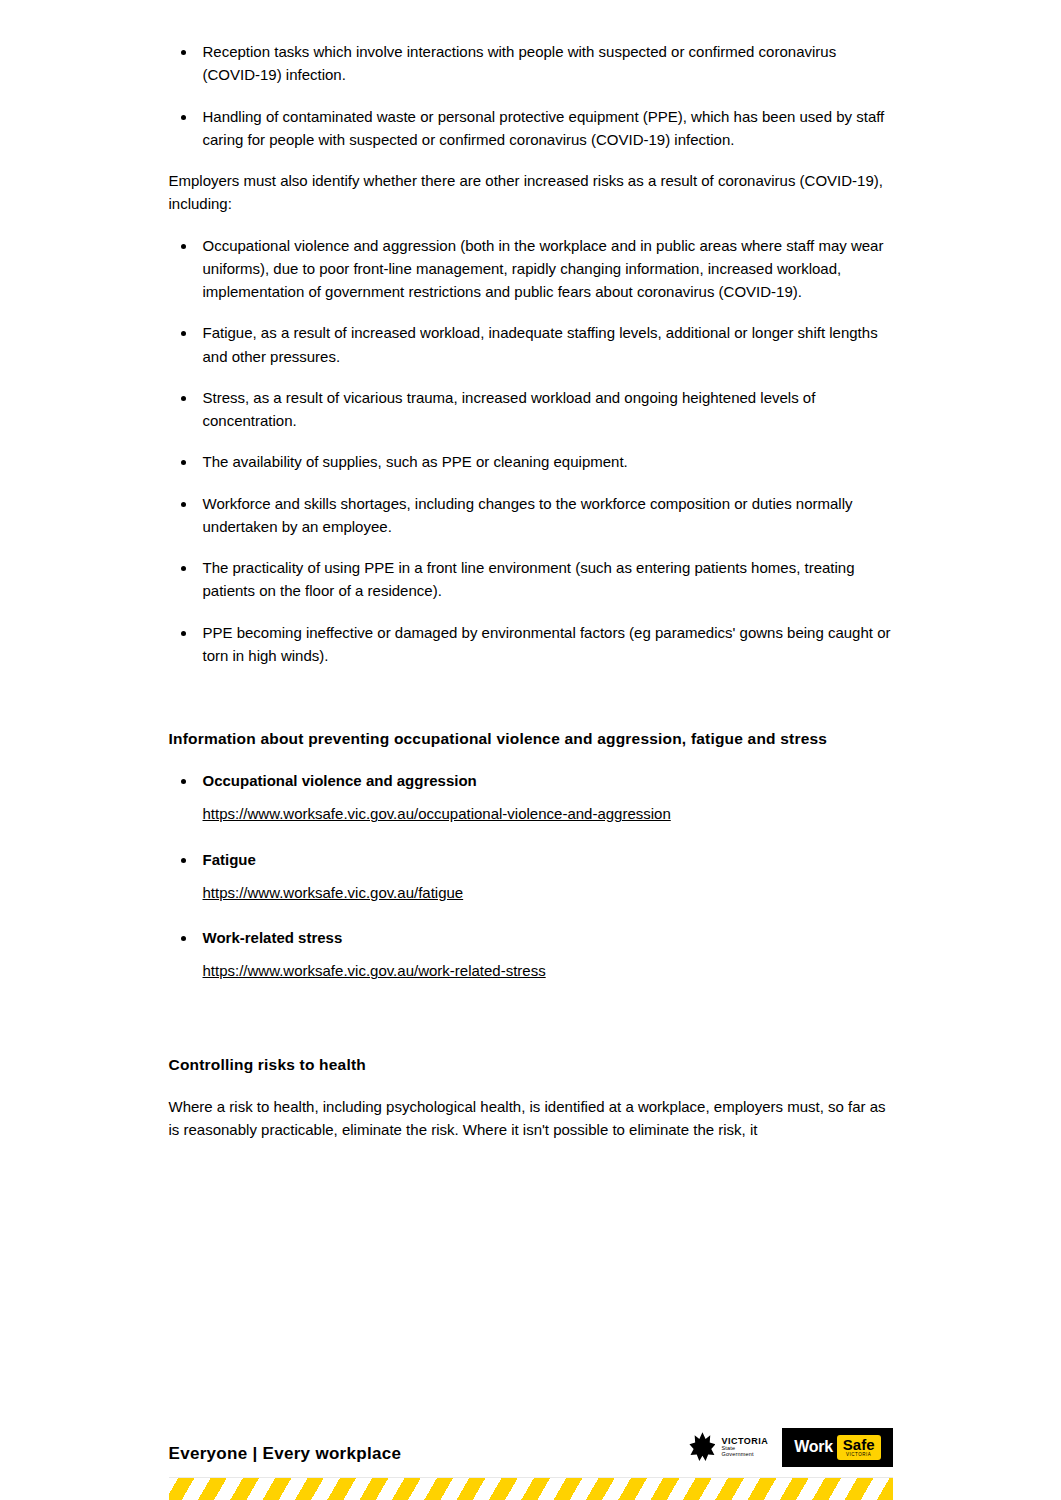Reception tasks which involve interactions with people with suspected or confirmed coronavirus (COVID-19) infection.
Handling of contaminated waste or personal protective equipment (PPE), which has been used by staff caring for people with suspected or confirmed coronavirus (COVID-19) infection.
Employers must also identify whether there are other increased risks as a result of coronavirus (COVID-19), including:
Occupational violence and aggression (both in the workplace and in public areas where staff may wear uniforms), due to poor front-line management, rapidly changing information, increased workload, implementation of government restrictions and public fears about coronavirus (COVID-19).
Fatigue, as a result of increased workload, inadequate staffing levels, additional or longer shift lengths and other pressures.
Stress, as a result of vicarious trauma, increased workload and ongoing heightened levels of concentration.
The availability of supplies, such as PPE or cleaning equipment.
Workforce and skills shortages, including changes to the workforce composition or duties normally undertaken by an employee.
The practicality of using PPE in a front line environment (such as entering patients homes, treating patients on the floor of a residence).
PPE becoming ineffective or damaged by environmental factors (eg paramedics' gowns being caught or torn in high winds).
Information about preventing occupational violence and aggression, fatigue and stress
Occupational violence and aggression
https://www.worksafe.vic.gov.au/occupational-violence-and-aggression
Fatigue
https://www.worksafe.vic.gov.au/fatigue
Work-related stress
https://www.worksafe.vic.gov.au/work-related-stress
Controlling risks to health
Where a risk to health, including psychological health, is identified at a workplace, employers must, so far as is reasonably practicable, eliminate the risk. Where it isn't possible to eliminate the risk, it
Everyone | Every workplace
VICTORIA
State
Government
Work SafeVICTORIA